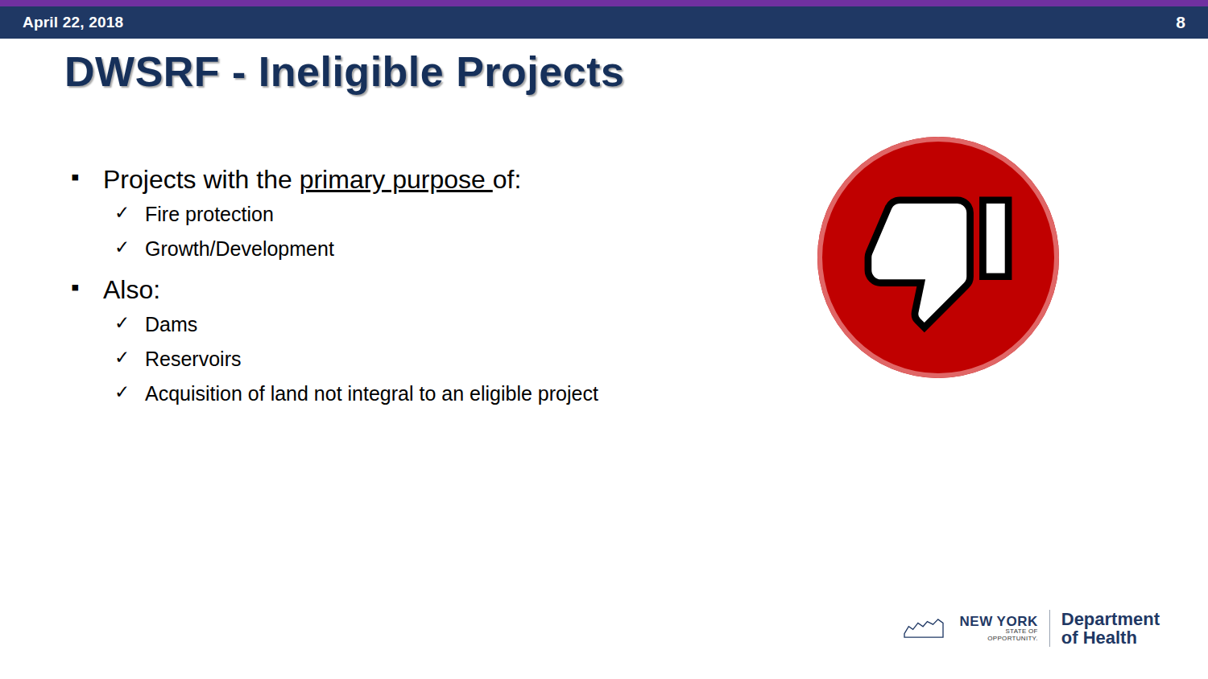April 22, 2018 8
DWSRF - Ineligible Projects
Projects with the primary purpose of:
Fire protection
Growth/Development
Also:
Dams
Reservoirs
Acquisition of land not integral to an eligible project
NEW YORK
STATE OF
OPPORTUNITY.
Department
of Health